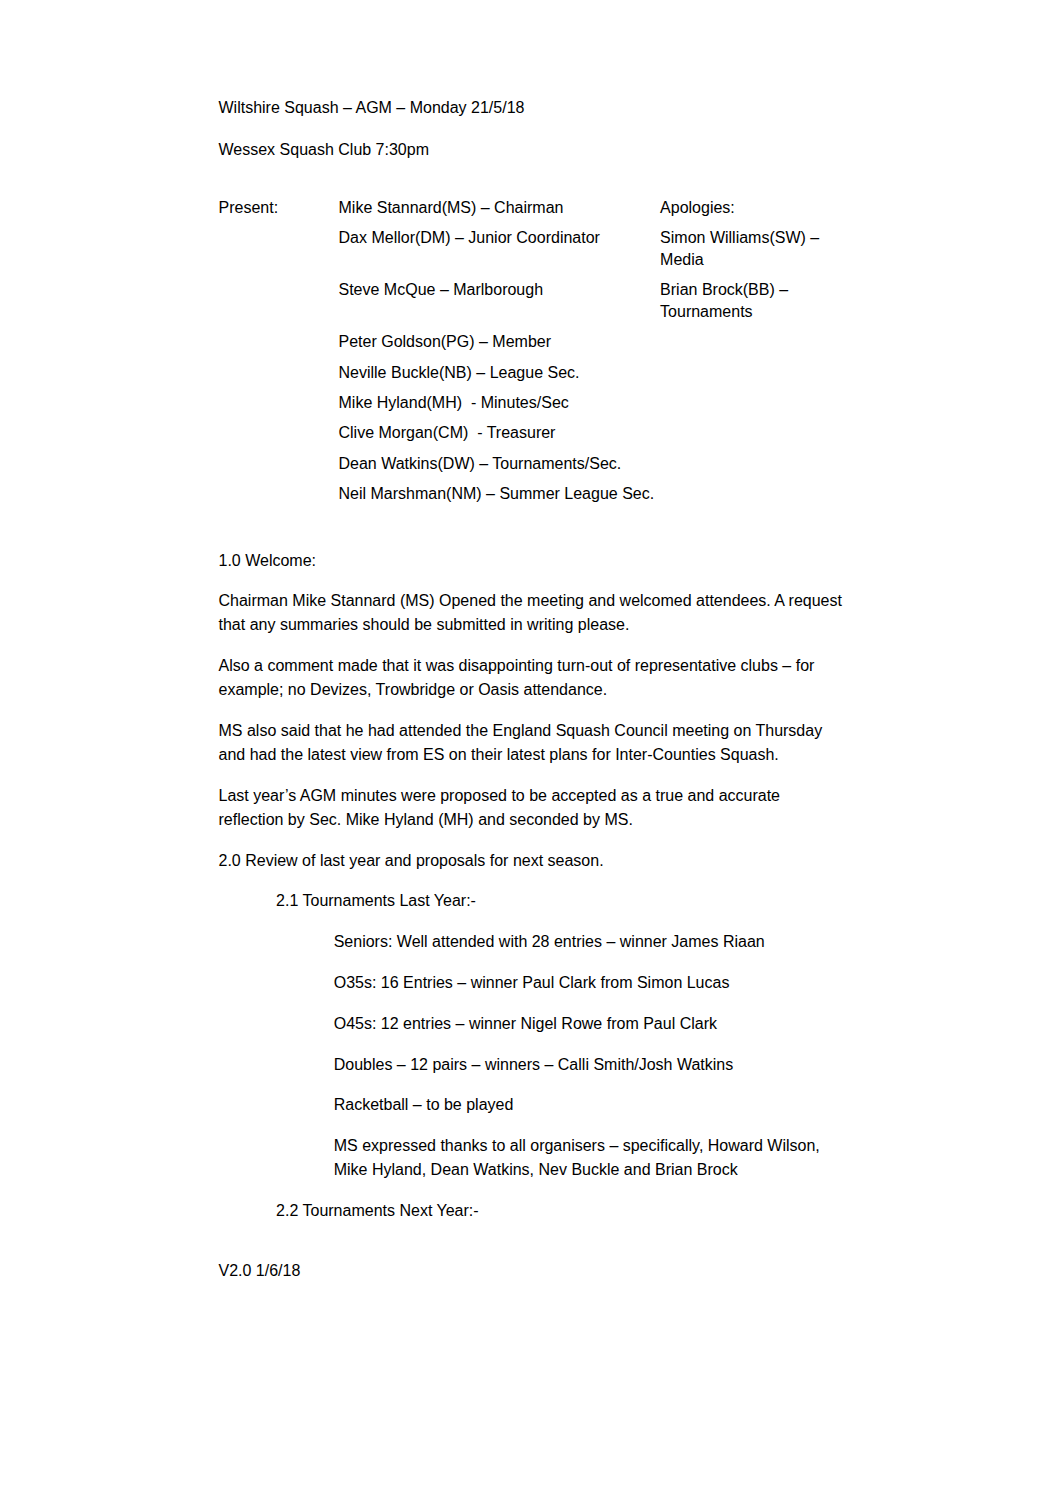Wiltshire Squash – AGM – Monday 21/5/18
Wessex Squash Club 7:30pm
| Present: | Mike Stannard(MS) – Chairman | Apologies: |
| | Dax Mellor(DM) – Junior Coordinator | Simon Williams(SW) – Media |
| | Steve McQue – Marlborough | Brian Brock(BB) – Tournaments |
| | Peter Goldson(PG) – Member | |
| | Neville Buckle(NB) – League Sec. | |
| | Mike Hyland(MH) - Minutes/Sec | |
| | Clive Morgan(CM) - Treasurer | |
| | Dean Watkins(DW) – Tournaments/Sec. | |
| | Neil Marshman(NM) – Summer League Sec. | |
1.0 Welcome:
Chairman Mike Stannard (MS) Opened the meeting and welcomed attendees. A request that any summaries should be submitted in writing please.
Also a comment made that it was disappointing turn-out of representative clubs – for example; no Devizes, Trowbridge or Oasis attendance.
MS also said that he had attended the England Squash Council meeting on Thursday and had the latest view from ES on their latest plans for Inter-Counties Squash.
Last year’s AGM minutes were proposed to be accepted as a true and accurate reflection by Sec. Mike Hyland (MH) and seconded by MS.
2.0 Review of last year and proposals for next season.
2.1 Tournaments Last Year:-
Seniors: Well attended with 28 entries – winner James Riaan
O35s: 16 Entries – winner Paul Clark from Simon Lucas
O45s: 12 entries – winner Nigel Rowe from Paul Clark
Doubles – 12 pairs – winners – Calli Smith/Josh Watkins
Racketball – to be played
MS expressed thanks to all organisers – specifically, Howard Wilson, Mike Hyland, Dean Watkins, Nev Buckle and Brian Brock
2.2 Tournaments Next Year:-
V2.0 1/6/18